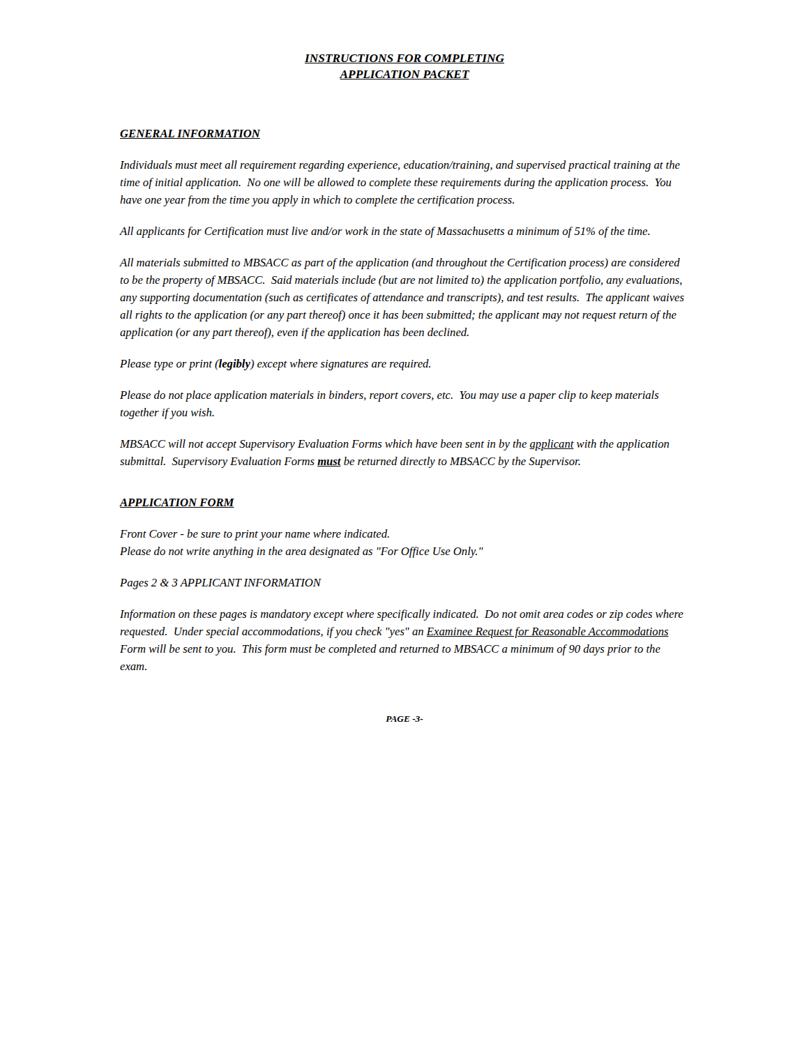INSTRUCTIONS FOR COMPLETING
APPLICATION PACKET
GENERAL INFORMATION
Individuals must meet all requirement regarding experience, education/training, and supervised practical training at the time of initial application. No one will be allowed to complete these requirements during the application process. You have one year from the time you apply in which to complete the certification process.
All applicants for Certification must live and/or work in the state of Massachusetts a minimum of 51% of the time.
All materials submitted to MBSACC as part of the application (and throughout the Certification process) are considered to be the property of MBSACC. Said materials include (but are not limited to) the application portfolio, any evaluations, any supporting documentation (such as certificates of attendance and transcripts), and test results. The applicant waives all rights to the application (or any part thereof) once it has been submitted; the applicant may not request return of the application (or any part thereof), even if the application has been declined.
Please type or print (legibly) except where signatures are required.
Please do not place application materials in binders, report covers, etc. You may use a paper clip to keep materials together if you wish.
MBSACC will not accept Supervisory Evaluation Forms which have been sent in by the applicant with the application submittal. Supervisory Evaluation Forms must be returned directly to MBSACC by the Supervisor.
APPLICATION FORM
Front Cover - be sure to print your name where indicated.
Please do not write anything in the area designated as "For Office Use Only."
Pages 2 & 3 APPLICANT INFORMATION
Information on these pages is mandatory except where specifically indicated. Do not omit area codes or zip codes where requested. Under special accommodations, if you check "yes" an Examinee Request for Reasonable Accommodations Form will be sent to you. This form must be completed and returned to MBSACC a minimum of 90 days prior to the exam.
PAGE -3-